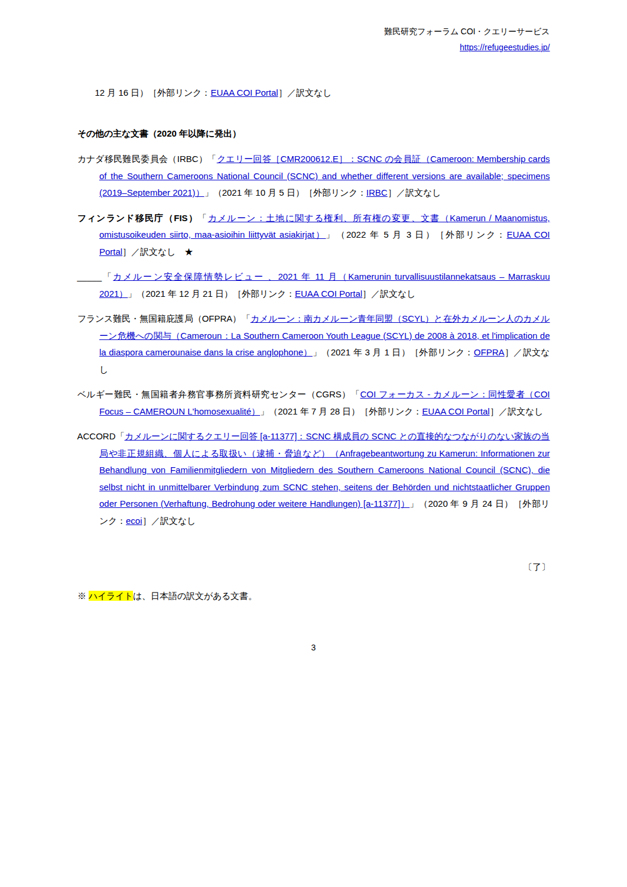難民研究フォーラム COI・クエリーサービス
https://refugeestudies.jp/
12 月 16 日）［外部リンク：EUAA COI Portal］／訳文なし
その他の主な文書（2020 年以降に発出）
カナダ移民難民委員会（IRBC）「クエリー回答［CMR200612.E］：SCNC の会員証（Cameroon: Membership cards of the Southern Cameroons National Council (SCNC) and whether different versions are available; specimens (2019–September 2021)）」（2021 年 10 月 5 日）［外部リンク：IRBC］／訳文なし
フィンランド移民庁（FIS）「カメルーン：土地に関する権利、所有権の変更、文書（Kamerun / Maanomistus, omistusoikeuden siirto, maa-asioihin liittyvät asiakirjat）」（2022 年 5 月 3 日）［外部リンク：EUAA COI Portal］／訳文なし　★
_____「カメルーン安全保障情勢レビュー 、2021 年 11 月（Kamerunin turvallisuustilannekatsaus – Marraskuu 2021）」（2021 年 12 月 21 日）［外部リンク：EUAA COI Portal］／訳文なし
フランス難民・無国籍庇護局（OFPRA）「カメルーン：南カメルーン青年同盟（SCYL）と在外カメルーン人のカメルーン危機への関与（Cameroun：La Southern Cameroon Youth League (SCYL) de 2008 à 2018, et l'implication de la diaspora camerounaise dans la crise anglophone）」（2021 年 3 月 1 日）［外部リンク：OFPRA］／訳文なし
ベルギー難民・無国籍者弁務官事務所資料研究センター（CGRS）「COI フォーカス - カメルーン：同性愛者（COI Focus – CAMEROUN L'homosexualité）」（2021 年 7 月 28 日）［外部リンク：EUAA COI Portal］／訳文なし
ACCORD「カメルーンに関するクエリー回答 [a-11377]：SCNC 構成員の SCNC との直接的なつながりのない家族の当局や非正規組織、個人による取扱い（逮捕・脅迫など）（Anfragebeantwortung zu Kamerun: Informationen zur Behandlung von Familienmitgliedern von Mitgliedern des Southern Cameroons National Council (SCNC), die selbst nicht in unmittelbarer Verbindung zum SCNC stehen, seitens der Behörden und nichtstaatlicher Gruppen oder Personen (Verhaftung, Bedrohung oder weitere Handlungen) [a-11377]）」（2020 年 9 月 24 日）［外部リンク：ecoi］／訳文なし
〔了〕
※ ハイライトは、日本語の訳文がある文書。
3